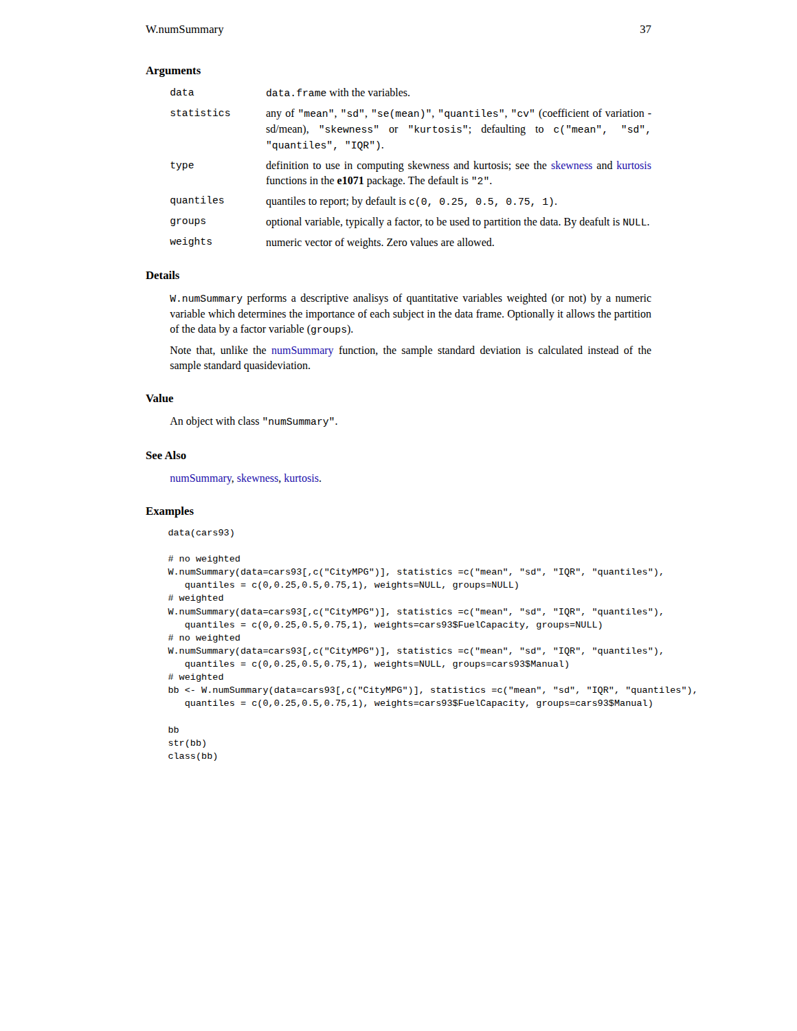W.numSummary 37
Arguments
data
data.frame with the variables.
statistics
any of "mean", "sd", "se(mean)", "quantiles", "cv" (coefficient of variation - sd/mean), "skewness" or "kurtosis"; defaulting to c("mean", "sd", "quantiles", "IQR").
type
definition to use in computing skewness and kurtosis; see the skewness and kurtosis functions in the e1071 package. The default is "2".
quantiles
quantiles to report; by default is c(0, 0.25, 0.5, 0.75, 1).
groups
optional variable, typically a factor, to be used to partition the data. By deafult is NULL.
weights
numeric vector of weights. Zero values are allowed.
Details
W.numSummary performs a descriptive analisys of quantitative variables weighted (or not) by a numeric variable which determines the importance of each subject in the data frame. Optionally it allows the partition of the data by a factor variable (groups).
Note that, unlike the numSummary function, the sample standard deviation is calculated instead of the sample standard quasideviation.
Value
An object with class "numSummary".
See Also
numSummary, skewness, kurtosis.
Examples
data(cars93)

# no weighted
W.numSummary(data=cars93[,c("CityMPG")], statistics =c("mean", "sd", "IQR", "quantiles"),
   quantiles = c(0,0.25,0.5,0.75,1), weights=NULL, groups=NULL)
# weighted
W.numSummary(data=cars93[,c("CityMPG")], statistics =c("mean", "sd", "IQR", "quantiles"),
   quantiles = c(0,0.25,0.5,0.75,1), weights=cars93$FuelCapacity, groups=NULL)
# no weighted
W.numSummary(data=cars93[,c("CityMPG")], statistics =c("mean", "sd", "IQR", "quantiles"),
   quantiles = c(0,0.25,0.5,0.75,1), weights=NULL, groups=cars93$Manual)
# weighted
bb <- W.numSummary(data=cars93[,c("CityMPG")], statistics =c("mean", "sd", "IQR", "quantiles"),
   quantiles = c(0,0.25,0.5,0.75,1), weights=cars93$FuelCapacity, groups=cars93$Manual)

bb
str(bb)
class(bb)